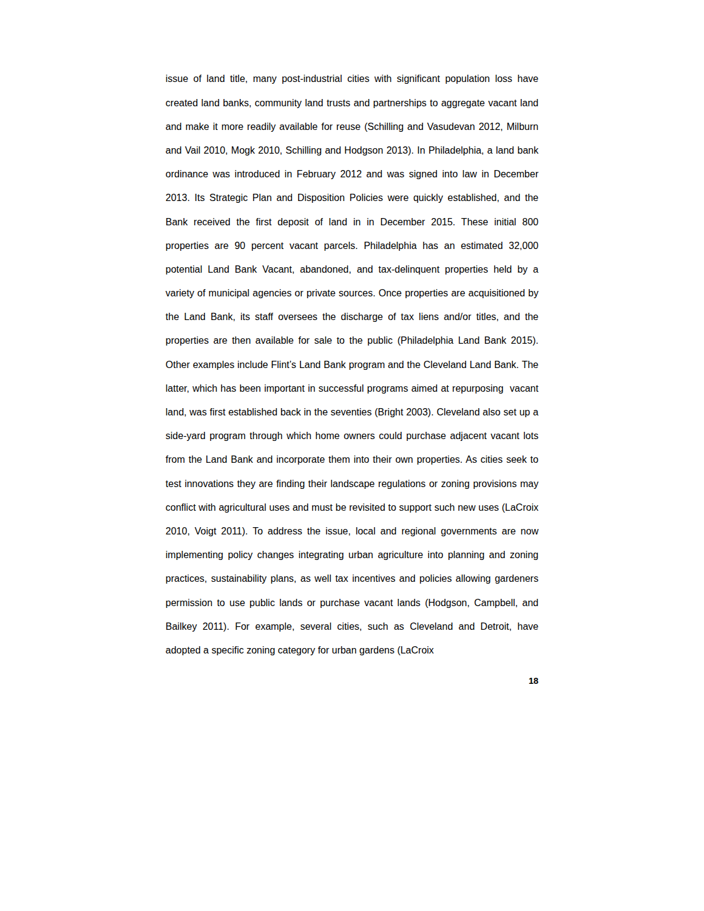issue of land title, many post-industrial cities with significant population loss have created land banks, community land trusts and partnerships to aggregate vacant land and make it more readily available for reuse (Schilling and Vasudevan 2012, Milburn and Vail 2010, Mogk 2010, Schilling and Hodgson 2013). In Philadelphia, a land bank ordinance was introduced in February 2012 and was signed into law in December 2013. Its Strategic Plan and Disposition Policies were quickly established, and the Bank received the first deposit of land in in December 2015. These initial 800 properties are 90 percent vacant parcels. Philadelphia has an estimated 32,000 potential Land Bank Vacant, abandoned, and tax-delinquent properties held by a variety of municipal agencies or private sources. Once properties are acquisitioned by the Land Bank, its staff oversees the discharge of tax liens and/or titles, and the properties are then available for sale to the public (Philadelphia Land Bank 2015). Other examples include Flint’s Land Bank program and the Cleveland Land Bank. The latter, which has been important in successful programs aimed at repurposing vacant land, was first established back in the seventies (Bright 2003). Cleveland also set up a side-yard program through which home owners could purchase adjacent vacant lots from the Land Bank and incorporate them into their own properties. As cities seek to test innovations they are finding their landscape regulations or zoning provisions may conflict with agricultural uses and must be revisited to support such new uses (LaCroix 2010, Voigt 2011). To address the issue, local and regional governments are now implementing policy changes integrating urban agriculture into planning and zoning practices, sustainability plans, as well tax incentives and policies allowing gardeners permission to use public lands or purchase vacant lands (Hodgson, Campbell, and Bailkey 2011). For example, several cities, such as Cleveland and Detroit, have adopted a specific zoning category for urban gardens (LaCroix
18